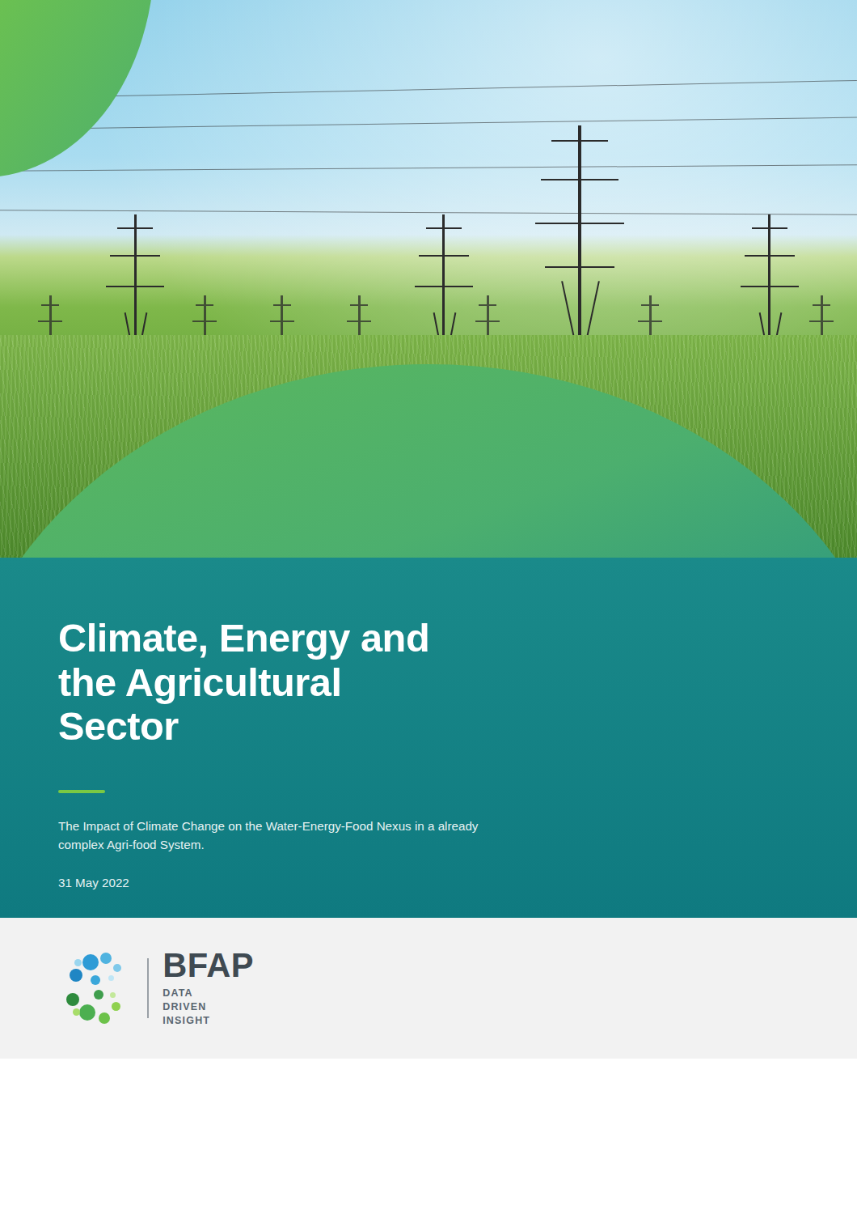Climate, Energy and the Agricultural Sector
The Impact of Climate Change on the Water-Energy-Food Nexus in a already complex Agri-food System.
31 May 2022
BFAP
Data
Driven
Insight